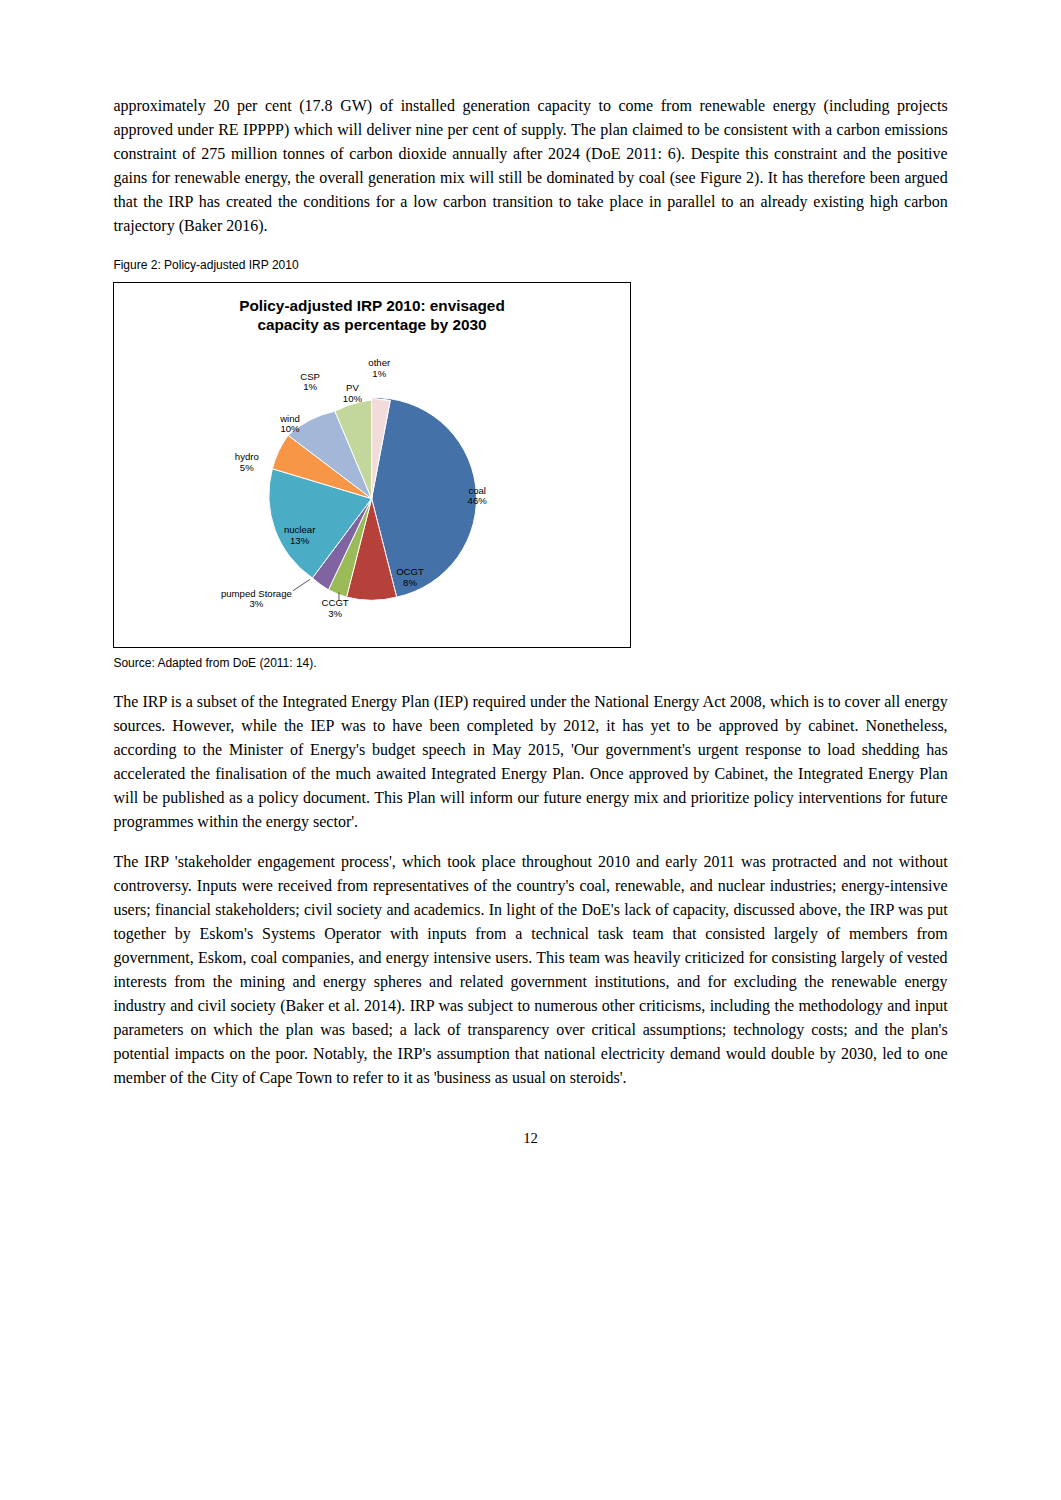approximately 20 per cent (17.8 GW) of installed generation capacity to come from renewable energy (including projects approved under RE IPPPP) which will deliver nine per cent of supply. The plan claimed to be consistent with a carbon emissions constraint of 275 million tonnes of carbon dioxide annually after 2024 (DoE 2011: 6). Despite this constraint and the positive gains for renewable energy, the overall generation mix will still be dominated by coal (see Figure 2). It has therefore been argued that the IRP has created the conditions for a low carbon transition to take place in parallel to an already existing high carbon trajectory (Baker 2016).
Figure 2: Policy-adjusted IRP 2010
Policy-adjusted IRP 2010: envisaged
capacity as percentage by 2030
coal 46% OCGT 8% CCGT 3% pumped Storage 3% nuclear 13% hydro 5% wind 10% PV 10% CSP 1% other 1%
Source: Adapted from DoE (2011: 14).
The IRP is a subset of the Integrated Energy Plan (IEP) required under the National Energy Act 2008, which is to cover all energy sources. However, while the IEP was to have been completed by 2012, it has yet to be approved by cabinet. Nonetheless, according to the Minister of Energy's budget speech in May 2015, 'Our government's urgent response to load shedding has accelerated the finalisation of the much awaited Integrated Energy Plan. Once approved by Cabinet, the Integrated Energy Plan will be published as a policy document. This Plan will inform our future energy mix and prioritize policy interventions for future programmes within the energy sector'.
The IRP 'stakeholder engagement process', which took place throughout 2010 and early 2011 was protracted and not without controversy. Inputs were received from representatives of the country's coal, renewable, and nuclear industries; energy-intensive users; financial stakeholders; civil society and academics. In light of the DoE's lack of capacity, discussed above, the IRP was put together by Eskom's Systems Operator with inputs from a technical task team that consisted largely of members from government, Eskom, coal companies, and energy intensive users. This team was heavily criticized for consisting largely of vested interests from the mining and energy spheres and related government institutions, and for excluding the renewable energy industry and civil society (Baker et al. 2014). IRP was subject to numerous other criticisms, including the methodology and input parameters on which the plan was based; a lack of transparency over critical assumptions; technology costs; and the plan's potential impacts on the poor. Notably, the IRP's assumption that national electricity demand would double by 2030, led to one member of the City of Cape Town to refer to it as 'business as usual on steroids'.
12